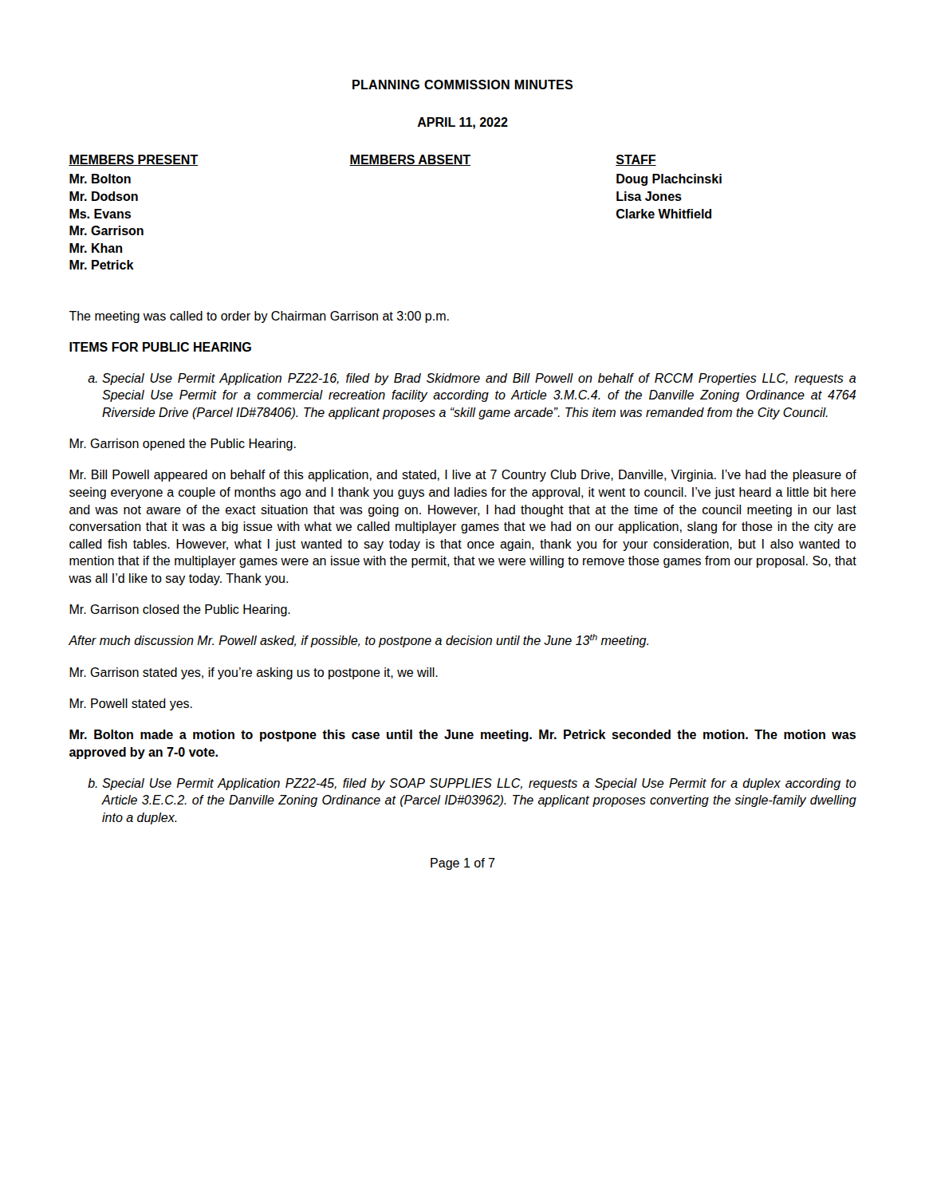PLANNING COMMISSION MINUTES
APRIL 11, 2022
| MEMBERS PRESENT | MEMBERS ABSENT | STAFF |
| --- | --- | --- |
| Mr. Bolton | | Doug Plachcinski |
| Mr. Dodson | | Lisa Jones |
| Ms. Evans | | Clarke Whitfield |
| Mr. Garrison | | |
| Mr. Khan | | |
| Mr. Petrick | | |
The meeting was called to order by Chairman Garrison at 3:00 p.m.
ITEMS FOR PUBLIC HEARING
Special Use Permit Application PZ22-16, filed by Brad Skidmore and Bill Powell on behalf of RCCM Properties LLC, requests a Special Use Permit for a commercial recreation facility according to Article 3.M.C.4. of the Danville Zoning Ordinance at 4764 Riverside Drive (Parcel ID#78406). The applicant proposes a “skill game arcade”. This item was remanded from the City Council.
Mr. Garrison opened the Public Hearing.
Mr. Bill Powell appeared on behalf of this application, and stated, I live at 7 Country Club Drive, Danville, Virginia. I’ve had the pleasure of seeing everyone a couple of months ago and I thank you guys and ladies for the approval, it went to council. I’ve just heard a little bit here and was not aware of the exact situation that was going on. However, I had thought that at the time of the council meeting in our last conversation that it was a big issue with what we called multiplayer games that we had on our application, slang for those in the city are called fish tables. However, what I just wanted to say today is that once again, thank you for your consideration, but I also wanted to mention that if the multiplayer games were an issue with the permit, that we were willing to remove those games from our proposal. So, that was all I’d like to say today. Thank you.
Mr. Garrison closed the Public Hearing.
After much discussion Mr. Powell asked, if possible, to postpone a decision until the June 13th meeting.
Mr. Garrison stated yes, if you’re asking us to postpone it, we will.
Mr. Powell stated yes.
Mr. Bolton made a motion to postpone this case until the June meeting. Mr. Petrick seconded the motion. The motion was approved by an 7-0 vote.
Special Use Permit Application PZ22-45, filed by SOAP SUPPLIES LLC, requests a Special Use Permit for a duplex according to Article 3.E.C.2. of the Danville Zoning Ordinance at (Parcel ID#03962). The applicant proposes converting the single-family dwelling into a duplex.
Page 1 of 7